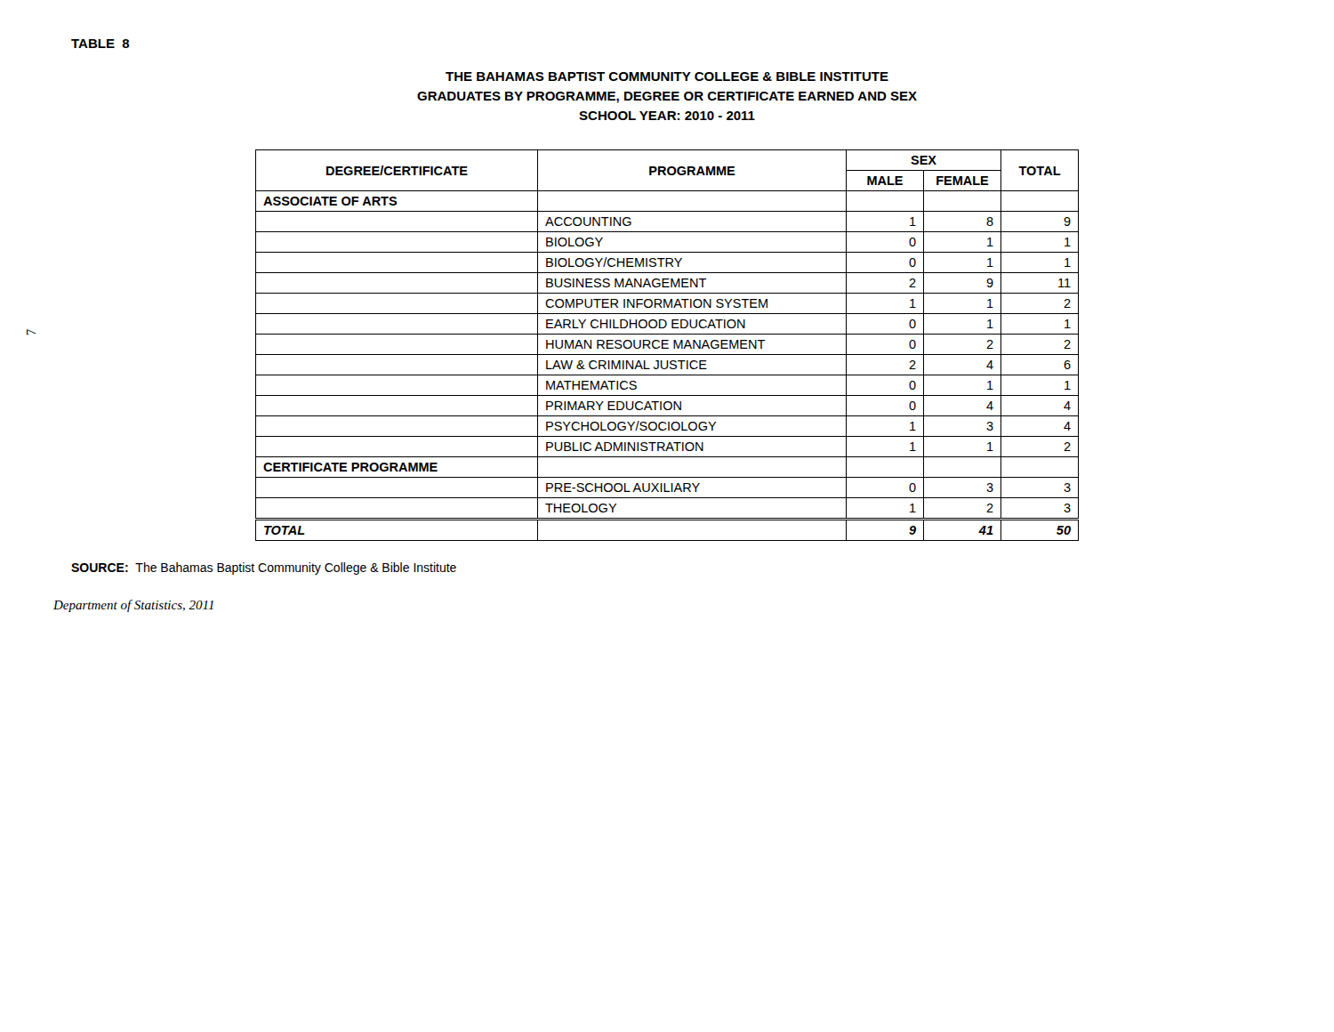TABLE 8
THE BAHAMAS BAPTIST COMMUNITY COLLEGE & BIBLE INSTITUTE
GRADUATES BY PROGRAMME, DEGREE OR CERTIFICATE EARNED AND SEX
SCHOOL YEAR: 2010 - 2011
7
| DEGREE/CERTIFICATE | PROGRAMME | SEX | TOTAL |
| --- | --- | --- | --- |
| MALE | FEMALE |
| ASSOCIATE OF ARTS | | | | |
| | ACCOUNTING | 1 | 8 | 9 |
| | BIOLOGY | 0 | 1 | 1 |
| | BIOLOGY/CHEMISTRY | 0 | 1 | 1 |
| | BUSINESS MANAGEMENT | 2 | 9 | 11 |
| | COMPUTER INFORMATION SYSTEM | 1 | 1 | 2 |
| | EARLY CHILDHOOD EDUCATION | 0 | 1 | 1 |
| | HUMAN RESOURCE MANAGEMENT | 0 | 2 | 2 |
| | LAW & CRIMINAL JUSTICE | 2 | 4 | 6 |
| | MATHEMATICS | 0 | 1 | 1 |
| | PRIMARY EDUCATION | 0 | 4 | 4 |
| | PSYCHOLOGY/SOCIOLOGY | 1 | 3 | 4 |
| | PUBLIC ADMINISTRATION | 1 | 1 | 2 |
| CERTIFICATE PROGRAMME | | | | |
| | PRE-SCHOOL AUXILIARY | 0 | 3 | 3 |
| | THEOLOGY | 1 | 2 | 3 |
| TOTAL | | 9 | 41 | 50 |
SOURCE: The Bahamas Baptist Community College & Bible Institute
Department of Statistics, 2011